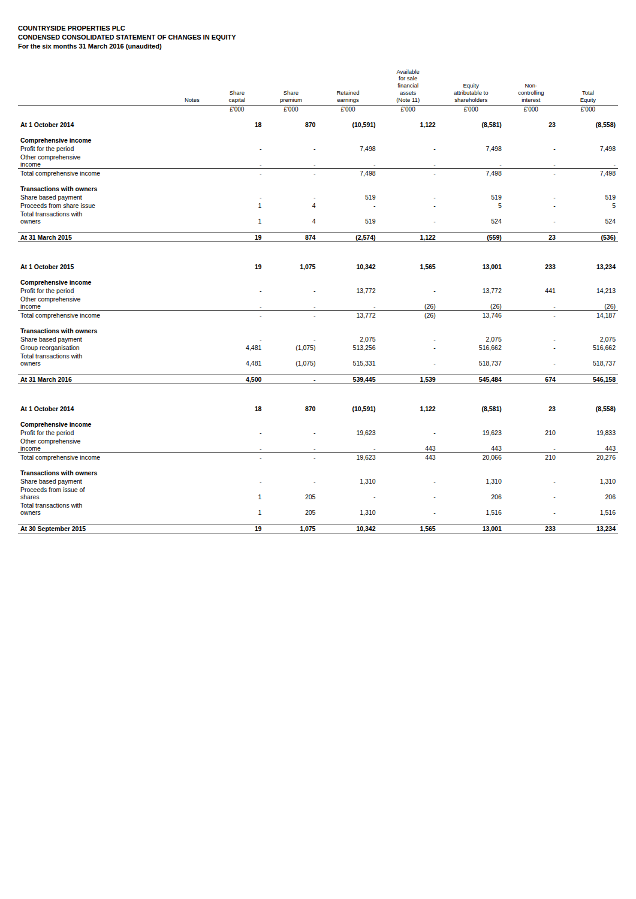COUNTRYSIDE PROPERTIES PLC
CONDENSED CONSOLIDATED STATEMENT OF CHANGES IN EQUITY
For the six months 31 March 2016 (unaudited)
| | Notes | Share capital | Share premium | Retained earnings | Available for sale financial assets (Note 11) | Equity attributable to shareholders | Non- controlling interest | Total Equity |
| | | £'000 | £'000 | £'000 | £'000 | £'000 | £'000 | £'000 |
| At 1 October 2014 | | 18 | 870 | (10,591) | 1,122 | (8,581) | 23 | (8,558) |
| Comprehensive income | |
| Profit for the period | | - | - | 7,498 | - | 7,498 | - | 7,498 |
| Other comprehensive income | | - | - | - | - | - | - | - |
| Total comprehensive income | | - | - | 7,498 | - | 7,498 | - | 7,498 |
| Transactions with owners | |
| Share based payment | | - | - | 519 | - | 519 | - | 519 |
| Proceeds from share issue | | 1 | 4 | - | - | 5 | - | 5 |
| Total transactions with owners | | 1 | 4 | 519 | - | 524 | - | 524 |
| At 31 March 2015 | | 19 | 874 | (2,574) | 1,122 | (559) | 23 | (536) |
| At 1 October 2015 | | 19 | 1,075 | 10,342 | 1,565 | 13,001 | 233 | 13,234 |
| Comprehensive income | |
| Profit for the period | | - | - | 13,772 | - | 13,772 | 441 | 14,213 |
| Other comprehensive income | | - | - | - | (26) | (26) | - | (26) |
| Total comprehensive income | | - | - | 13,772 | (26) | 13,746 | - | 14,187 |
| Transactions with owners | |
| Share based payment | | - | - | 2,075 | - | 2,075 | - | 2,075 |
| Group reorganisation | | 4,481 | (1,075) | 513,256 | - | 516,662 | - | 516,662 |
| Total transactions with owners | | 4,481 | (1,075) | 515,331 | - | 518,737 | - | 518,737 |
| At 31 March 2016 | | 4,500 | - | 539,445 | 1,539 | 545,484 | 674 | 546,158 |
| At 1 October 2014 | | 18 | 870 | (10,591) | 1,122 | (8,581) | 23 | (8,558) |
| Comprehensive income | |
| Profit for the period | | - | - | 19,623 | - | 19,623 | 210 | 19,833 |
| Other comprehensive income | | - | - | - | 443 | 443 | - | 443 |
| Total comprehensive income | | - | - | 19,623 | 443 | 20,066 | 210 | 20,276 |
| Transactions with owners | |
| Share based payment | | - | - | 1,310 | - | 1,310 | - | 1,310 |
| Proceeds from issue of shares | | 1 | 205 | - | - | 206 | - | 206 |
| Total transactions with owners | | 1 | 205 | 1,310 | - | 1,516 | - | 1,516 |
| At 30 September 2015 | | 19 | 1,075 | 10,342 | 1,565 | 13,001 | 233 | 13,234 |